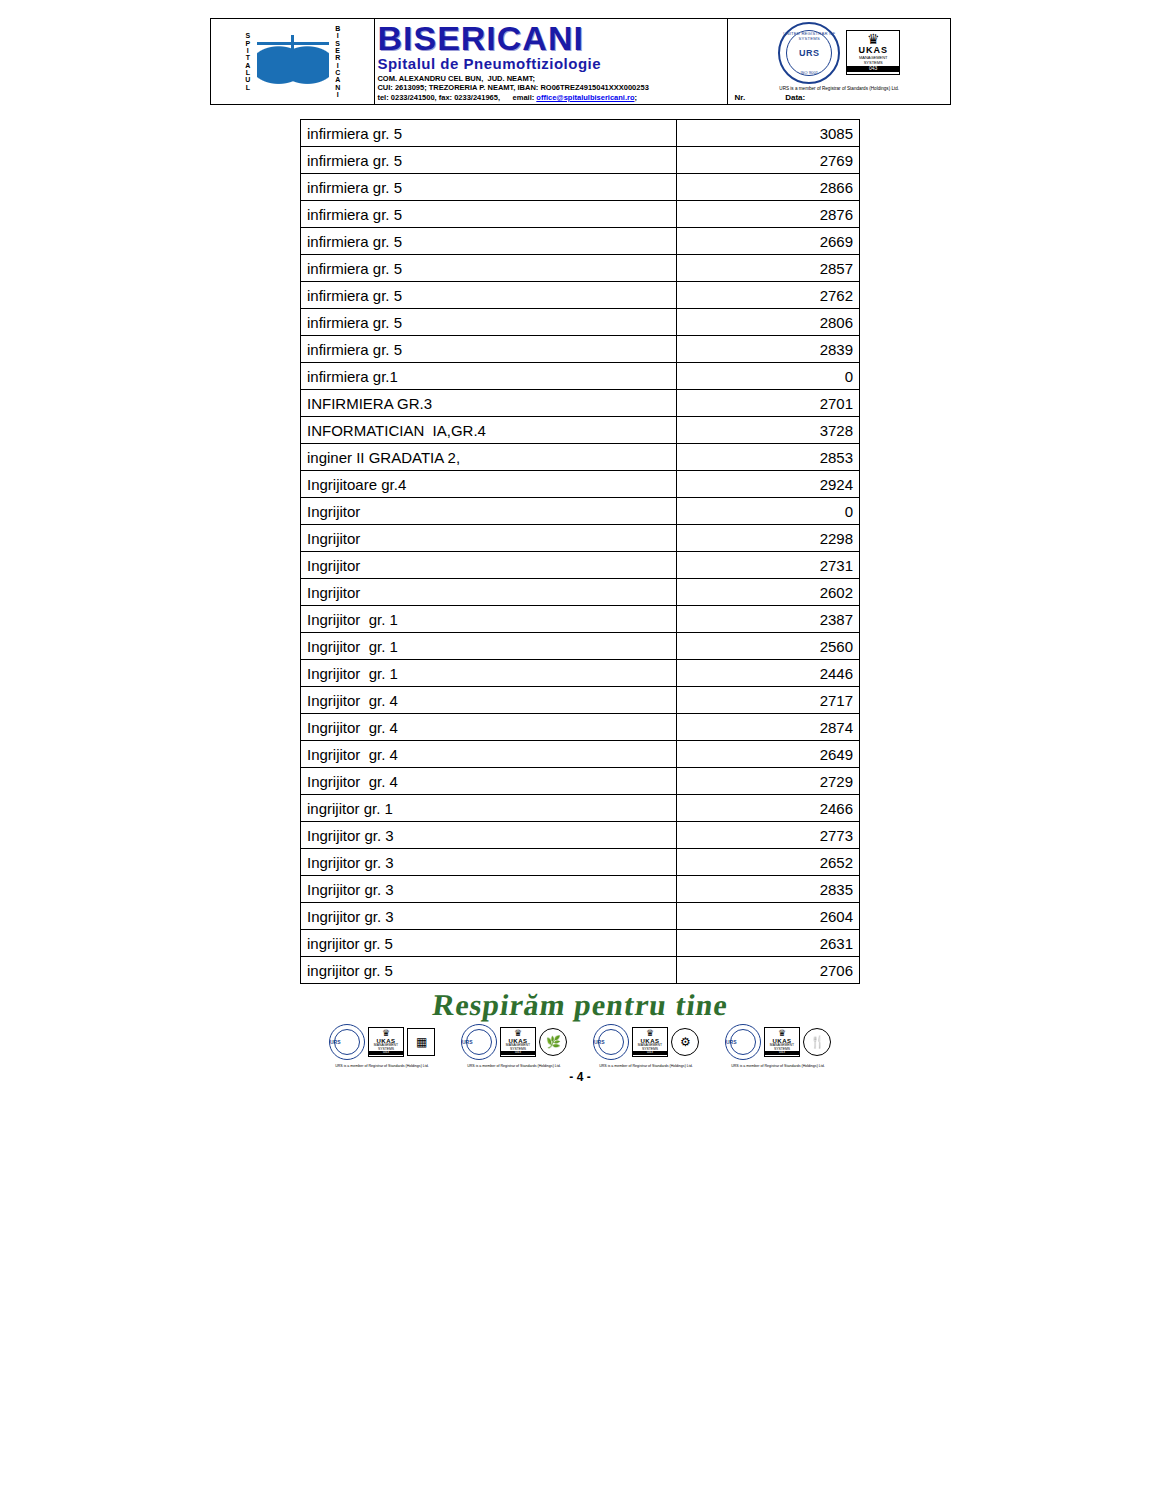S
P
I
T
A
L
U
L B
I
S
E
R
I
C
A
N
I
BISERICANI
Spitalul de Pneumoftiziologie
COM. ALEXANDRU CEL BUN, JUD. NEAMT;
CUI: 2613095; TREZORERIA P. NEAMT, IBAN: RO06TREZ4915041XXX000253
tel: 0233/241500, fax: 0233/241965, email: office@spitalulbisericani.ro;
UNITED REGISTRAR OF SYSTEMS
URS
ISO 9001
♛
UKAS
MANAGEMENT
SYSTEMS
043
URS is a member of Registrar of Standards (Holdings) Ltd.
Nr. Data:
| infirmiera gr. 5 | 3085 |
| infirmiera gr. 5 | 2769 |
| infirmiera gr. 5 | 2866 |
| infirmiera gr. 5 | 2876 |
| infirmiera gr. 5 | 2669 |
| infirmiera gr. 5 | 2857 |
| infirmiera gr. 5 | 2762 |
| infirmiera gr. 5 | 2806 |
| infirmiera gr. 5 | 2839 |
| infirmiera gr.1 | 0 |
| INFIRMIERA GR.3 | 2701 |
| INFORMATICIAN IA,GR.4 | 3728 |
| inginer II GRADATIA 2, | 2853 |
| Ingrijitoare gr.4 | 2924 |
| Ingrijitor | 0 |
| Ingrijitor | 2298 |
| Ingrijitor | 2731 |
| Ingrijitor | 2602 |
| Ingrijitor gr. 1 | 2387 |
| Ingrijitor gr. 1 | 2560 |
| Ingrijitor gr. 1 | 2446 |
| Ingrijitor gr. 4 | 2717 |
| Ingrijitor gr. 4 | 2874 |
| Ingrijitor gr. 4 | 2649 |
| Ingrijitor gr. 4 | 2729 |
| ingrijitor gr. 1 | 2466 |
| Ingrijitor gr. 3 | 2773 |
| Ingrijitor gr. 3 | 2652 |
| Ingrijitor gr. 3 | 2835 |
| Ingrijitor gr. 3 | 2604 |
| ingrijitor gr. 5 | 2631 |
| ingrijitor gr. 5 | 2706 |
Respirăm pentru tine
URS
♛
UKAS
MANAGEMENT
SYSTEMS
043
▦
URS is a member of Registrar of Standards (Holdings) Ltd.
URS
♛
UKAS
MANAGEMENT
SYSTEMS
043
🌿
URS is a member of Registrar of Standards (Holdings) Ltd.
URS
♛
UKAS
MANAGEMENT
SYSTEMS
043
⚙
URS is a member of Registrar of Standards (Holdings) Ltd.
URS
♛
UKAS
MANAGEMENT
SYSTEMS
043
🍴
URS is a member of Registrar of Standards (Holdings) Ltd.
- 4 -